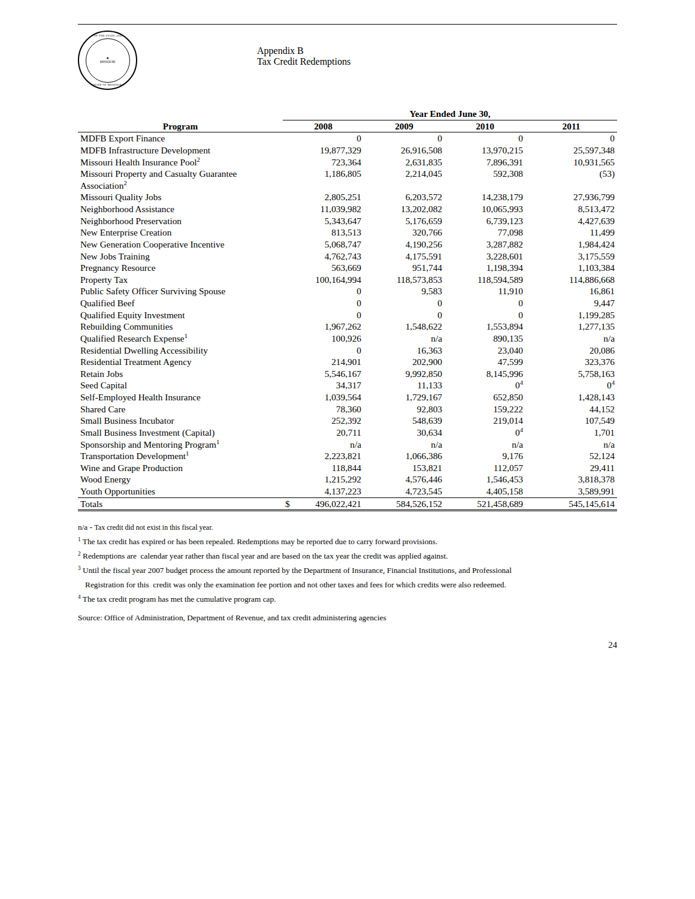SEAL OF THE STATE AUDITOR
★
MISSOURI
1820 STATE OF MISSOURI 1821
Appendix B
Tax Credit Redemptions
| | Year Ended June 30, |
| --- | --- |
| Program | 2008 | 2009 | 2010 | 2011 |
| MDFB Export Finance | 0 | 0 | 0 | 0 |
| MDFB Infrastructure Development | 19,877,329 | 26,916,508 | 13,970,215 | 25,597,348 |
| Missouri Health Insurance Pool 2 | 723,364 | 2,631,835 | 7,896,391 | 10,931,565 |
| Missouri Property and Casualty Guarantee | 1,186,805 | 2,214,045 | 592,308 | (53) |
| Association 2 | | | | |
| Missouri Quality Jobs | 2,805,251 | 6,203,572 | 14,238,179 | 27,936,799 |
| Neighborhood Assistance | 11,039,982 | 13,202,082 | 10,065,993 | 8,513,472 |
| Neighborhood Preservation | 5,343,647 | 5,176,659 | 6,739,123 | 4,427,639 |
| New Enterprise Creation | 813,513 | 320,766 | 77,098 | 11,499 |
| New Generation Cooperative Incentive | 5,068,747 | 4,190,256 | 3,287,882 | 1,984,424 |
| New Jobs Training | 4,762,743 | 4,175,591 | 3,228,601 | 3,175,559 |
| Pregnancy Resource | 563,669 | 951,744 | 1,198,394 | 1,103,384 |
| Property Tax | 100,164,994 | 118,573,853 | 118,594,589 | 114,886,668 |
| Public Safety Officer Surviving Spouse | 0 | 9,583 | 11,910 | 16,861 |
| Qualified Beef | 0 | 0 | 0 | 9,447 |
| Qualified Equity Investment | 0 | 0 | 0 | 1,199,285 |
| Rebuilding Communities | 1,967,262 | 1,548,622 | 1,553,894 | 1,277,135 |
| Qualified Research Expense 1 | 100,926 | n/a | 890,135 | n/a |
| Residential Dwelling Accessibility | 0 | 16,363 | 23,040 | 20,086 |
| Residential Treatment Agency | 214,901 | 202,900 | 47,599 | 323,376 |
| Retain Jobs | 5,546,167 | 9,992,850 | 8,145,996 | 5,758,163 |
| Seed Capital | 34,317 | 11,133 | 0 4 | 0 4 |
| Self-Employed Health Insurance | 1,039,564 | 1,729,167 | 652,850 | 1,428,143 |
| Shared Care | 78,360 | 92,803 | 159,222 | 44,152 |
| Small Business Incubator | 252,392 | 548,639 | 219,014 | 107,549 |
| Small Business Investment (Capital) | 20,711 | 30,634 | 0 4 | 1,701 |
| Sponsorship and Mentoring Program 1 | n/a | n/a | n/a | n/a |
| Transportation Development 1 | 2,223,821 | 1,066,386 | 9,176 | 52,124 |
| Wine and Grape Production | 118,844 | 153,821 | 112,057 | 29,411 |
| Wood Energy | 1,215,292 | 4,576,446 | 1,546,453 | 3,818,378 |
| Youth Opportunities | 4,137,223 | 4,723,545 | 4,405,158 | 3,589,991 |
| Totals | $ 496,022,421 | 584,526,152 | 521,458,689 | 545,145,614 |
n/a - Tax credit did not exist in this fiscal year.
1 The tax credit has expired or has been repealed. Redemptions may be reported due to carry forward provisions.
2 Redemptions are calendar year rather than fiscal year and are based on the tax year the credit was applied against.
3 Until the fiscal year 2007 budget process the amount reported by the Department of Insurance, Financial Institutions, and Professional
Registration for this credit was only the examination fee portion and not other taxes and fees for which credits were also redeemed.
4 The tax credit program has met the cumulative program cap.
Source: Office of Administration, Department of Revenue, and tax credit administering agencies
24